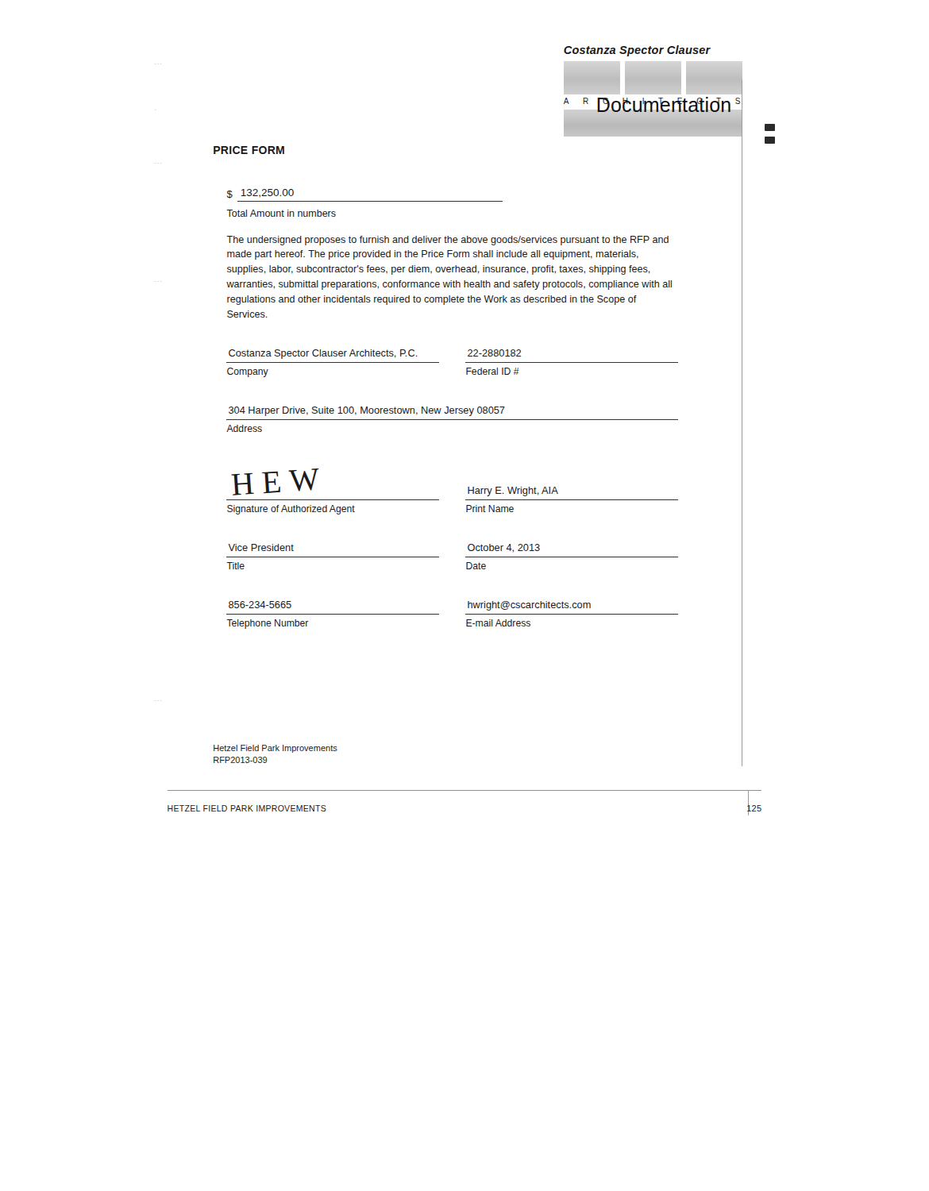... . ... ... ...
Costanza Spector Clauser
ARCHITECTS
Documentation
PRICE FORM
$ 132,250.00
Total Amount in numbers
The undersigned proposes to furnish and deliver the above goods/services pursuant to the RFP and made part hereof. The price provided in the Price Form shall include all equipment, materials, supplies, labor, subcontractor's fees, per diem, overhead, insurance, profit, taxes, shipping fees, warranties, submittal preparations, conformance with health and safety protocols, compliance with all regulations and other incidentals required to complete the Work as described in the Scope of Services.
Costanza Spector Clauser Architects, P.C.
Company
22-2880182
Federal ID #
304 Harper Drive, Suite 100, Moorestown, New Jersey 08057
Address
H E W
Signature of Authorized Agent
Harry E. Wright, AIA
Print Name
Vice President
Title
October 4, 2013
Date
856-234-5665
Telephone Number
hwright@cscarchitects.com
E-mail Address
Hetzel Field Park Improvements
RFP2013-039
HETZEL FIELD PARK IMPROVEMENTS 125